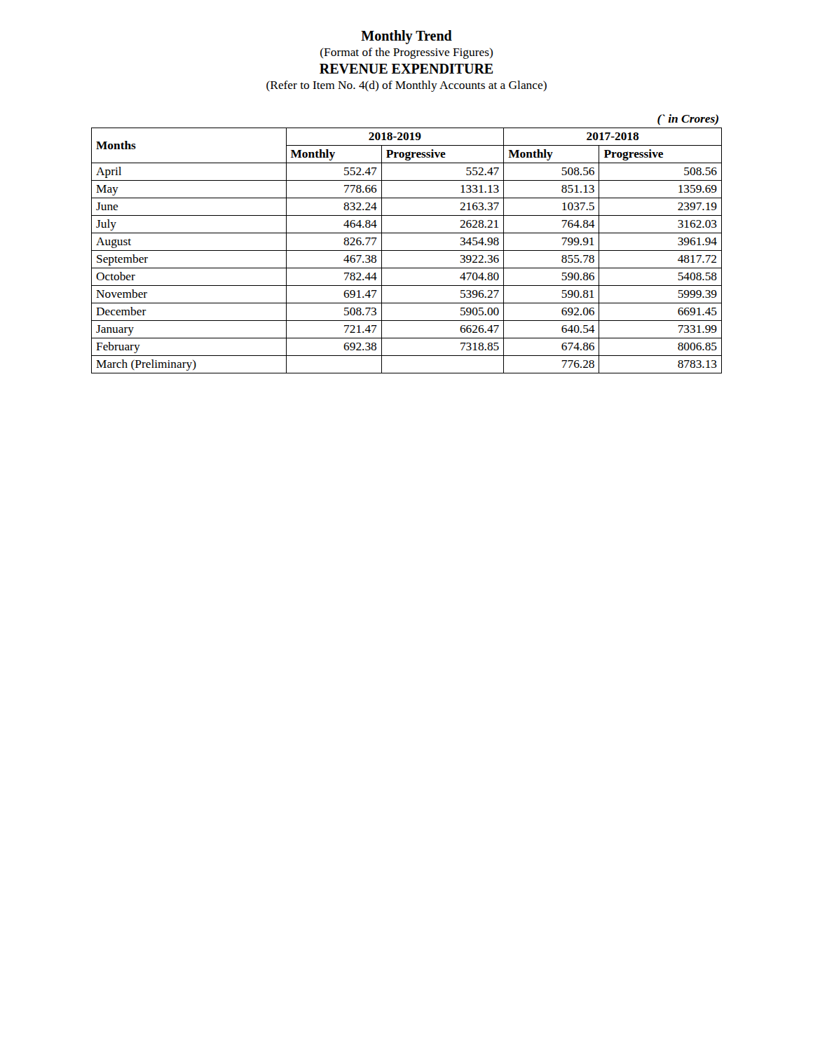Monthly Trend
(Format of the Progressive Figures)
REVENUE EXPENDITURE
(Refer to Item No. 4(d) of Monthly Accounts at a Glance)
(` in Crores)
| Months | 2018-2019 | 2017-2018 |
| --- | --- | --- |
| Monthly | Progressive | Monthly | Progressive |
| April | 552.47 | 552.47 | 508.56 | 508.56 |
| May | 778.66 | 1331.13 | 851.13 | 1359.69 |
| June | 832.24 | 2163.37 | 1037.5 | 2397.19 |
| July | 464.84 | 2628.21 | 764.84 | 3162.03 |
| August | 826.77 | 3454.98 | 799.91 | 3961.94 |
| September | 467.38 | 3922.36 | 855.78 | 4817.72 |
| October | 782.44 | 4704.80 | 590.86 | 5408.58 |
| November | 691.47 | 5396.27 | 590.81 | 5999.39 |
| December | 508.73 | 5905.00 | 692.06 | 6691.45 |
| January | 721.47 | 6626.47 | 640.54 | 7331.99 |
| February | 692.38 | 7318.85 | 674.86 | 8006.85 |
| March (Preliminary) | | | 776.28 | 8783.13 |